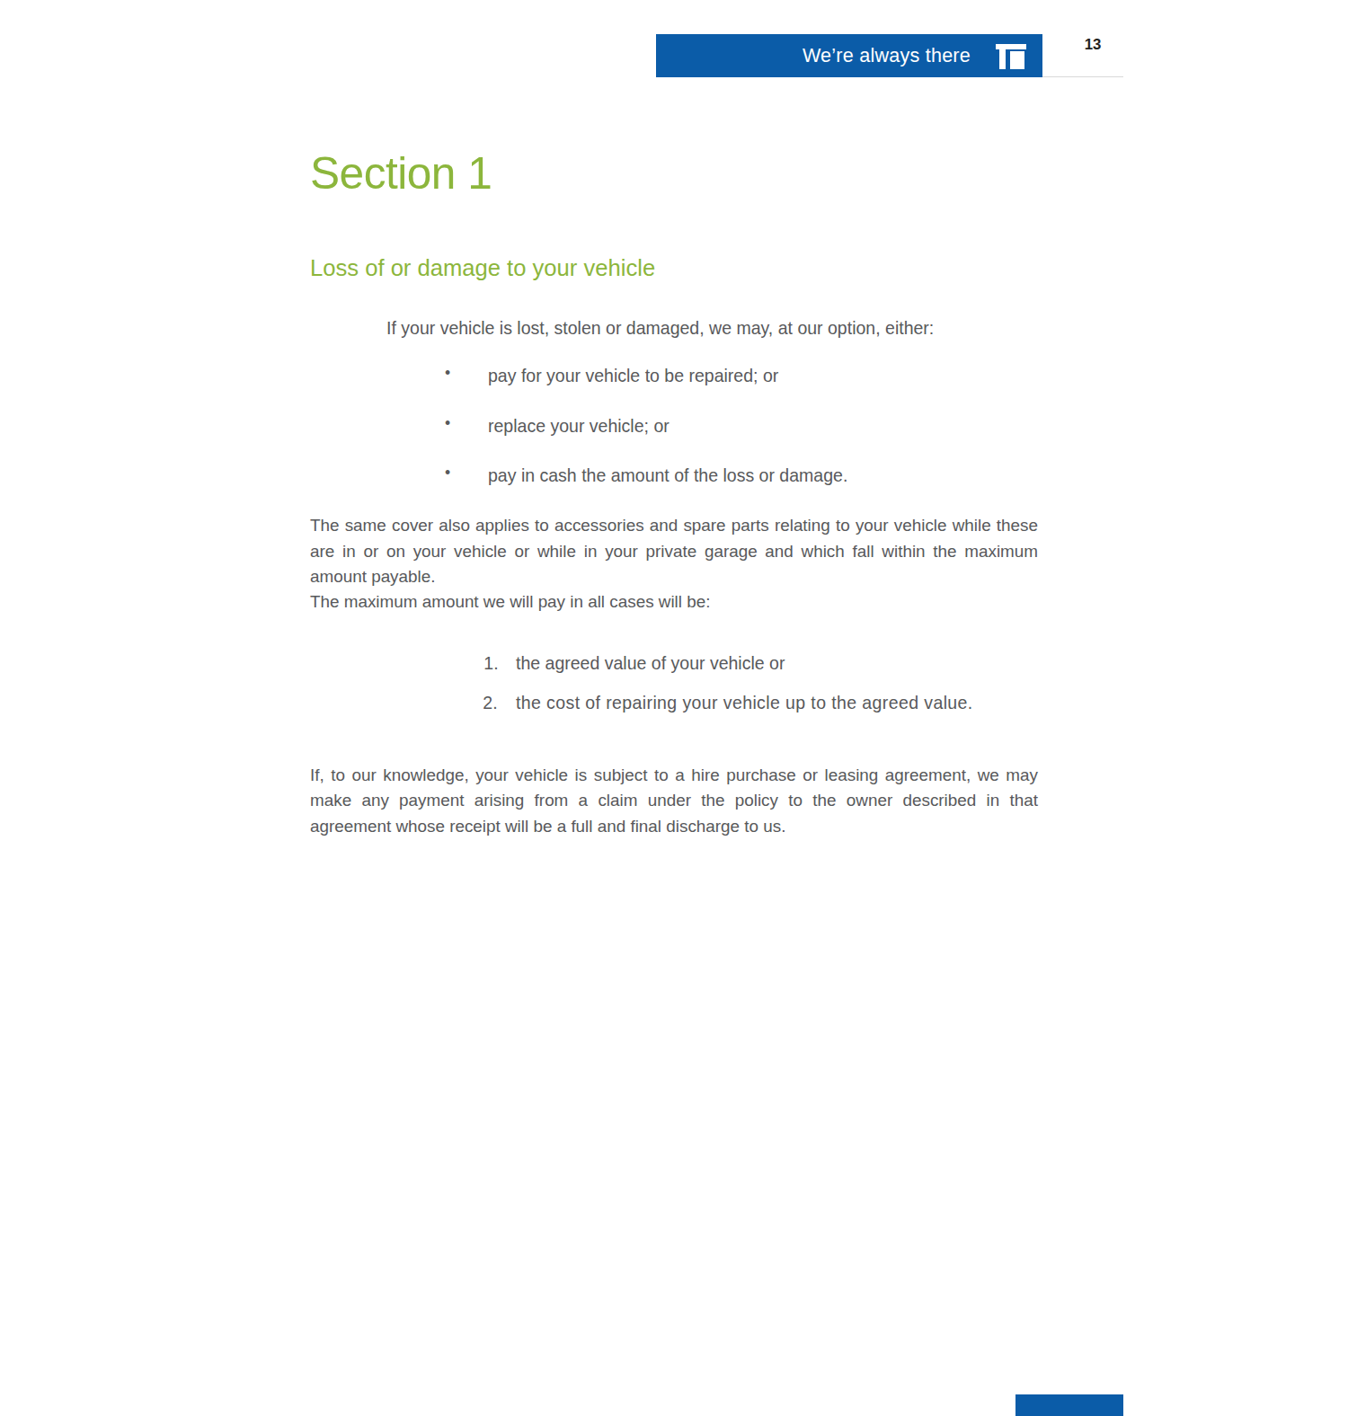We’re always there
13
Section 1
Loss of or damage to your vehicle
If your vehicle is lost, stolen or damaged, we may, at our option, either:
pay for your vehicle to be repaired; or
replace your vehicle; or
pay in cash the amount of the loss or damage.
The same cover also applies to accessories and spare parts relating to your vehicle while these are in or on your vehicle or while in your private garage and which fall within the maximum amount payable.
The maximum amount we will pay in all cases will be:
the agreed value of your vehicle or
the cost of repairing your vehicle up to the agreed value.
If, to our knowledge, your vehicle is subject to a hire purchase or leasing agreement, we may make any payment arising from a claim under the policy to the owner described in that agreement whose receipt will be a full and final discharge to us.
gasanmamo.com